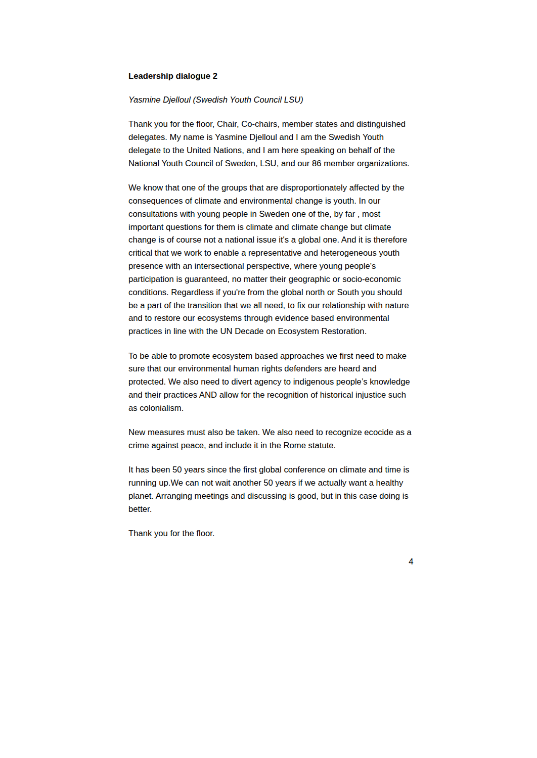Leadership dialogue 2
Yasmine Djelloul (Swedish Youth Council LSU)
Thank you for the floor, Chair, Co-chairs, member states and distinguished delegates. My name is Yasmine Djelloul and I am the Swedish Youth delegate to the United Nations, and I am here speaking on behalf of the National Youth Council of Sweden, LSU, and our 86 member organizations.
We know that one of the groups that are disproportionately affected by the consequences of climate and environmental change is youth. In our consultations with young people in Sweden one of the, by far , most important questions for them is climate and climate change but climate change is of course not a national issue it's a global one. And it is therefore critical that we work to enable a representative and heterogeneous youth presence with an intersectional perspective, where young people's participation is guaranteed, no matter their geographic or socio-economic conditions. Regardless if you're from the global north or South you should be a part of the transition that we all need, to fix our relationship with nature and to restore our ecosystems through evidence based environmental practices in line with the UN Decade on Ecosystem Restoration.
To be able to promote ecosystem based approaches we first need to make sure that our environmental human rights defenders are heard and protected. We also need to divert agency to indigenous people’s knowledge and their practices AND allow for the recognition of historical injustice such as colonialism.
New measures must also be taken. We also need to recognize ecocide as a crime against peace, and include it in the Rome statute.
It has been 50 years since the first global conference on climate and time is running up.We can not wait another 50 years if we actually want a healthy planet. Arranging meetings and discussing is good, but in this case doing is better.
Thank you for the floor.
4